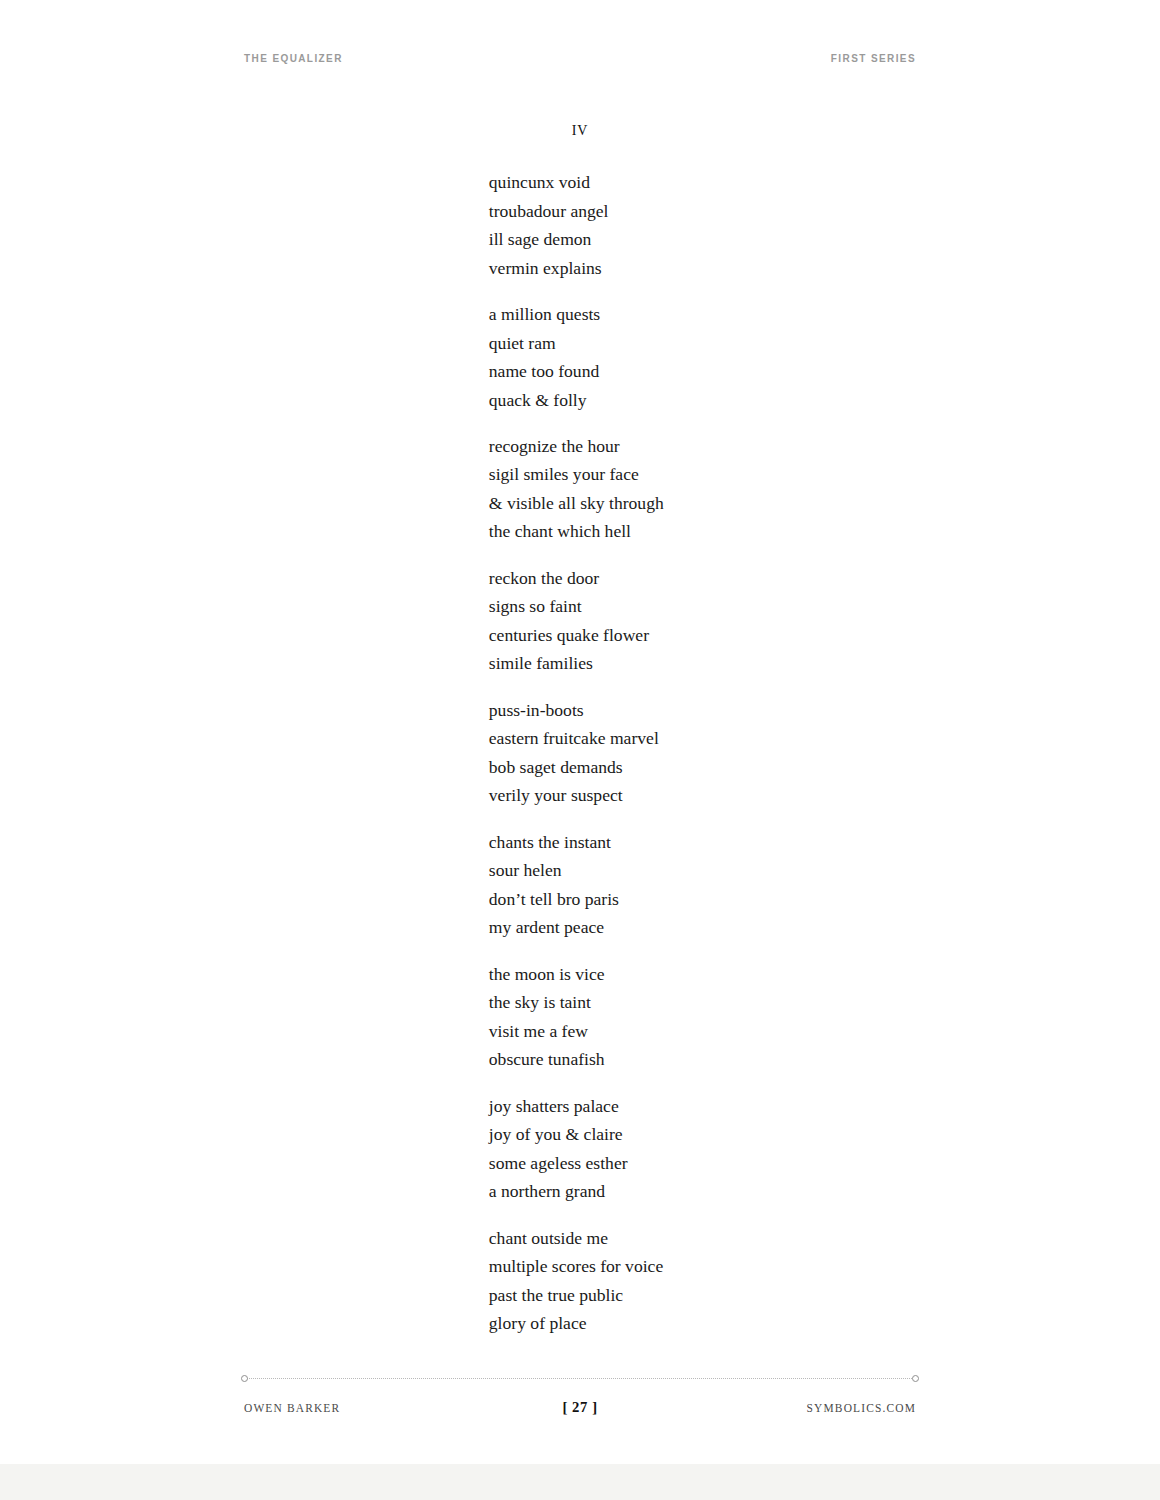The Equalizer First Series
IV
quincunx void
troubadour angel
ill sage demon
vermin explains
a million quests
quiet ram
name too found
quack & folly
recognize the hour
sigil smiles your face
& visible all sky through
the chant which hell
reckon the door
signs so faint
centuries quake flower
simile families
puss-in-boots
eastern fruitcake marvel
bob saget demands
verily your suspect
chants the instant
sour helen
don’t tell bro paris
my ardent peace
the moon is vice
the sky is taint
visit me a few
obscure tunafish
joy shatters palace
joy of you & claire
some ageless esther
a northern grand
chant outside me
multiple scores for voice
past the true public
glory of place
Owen Barker [ 27 ] symbolics.com